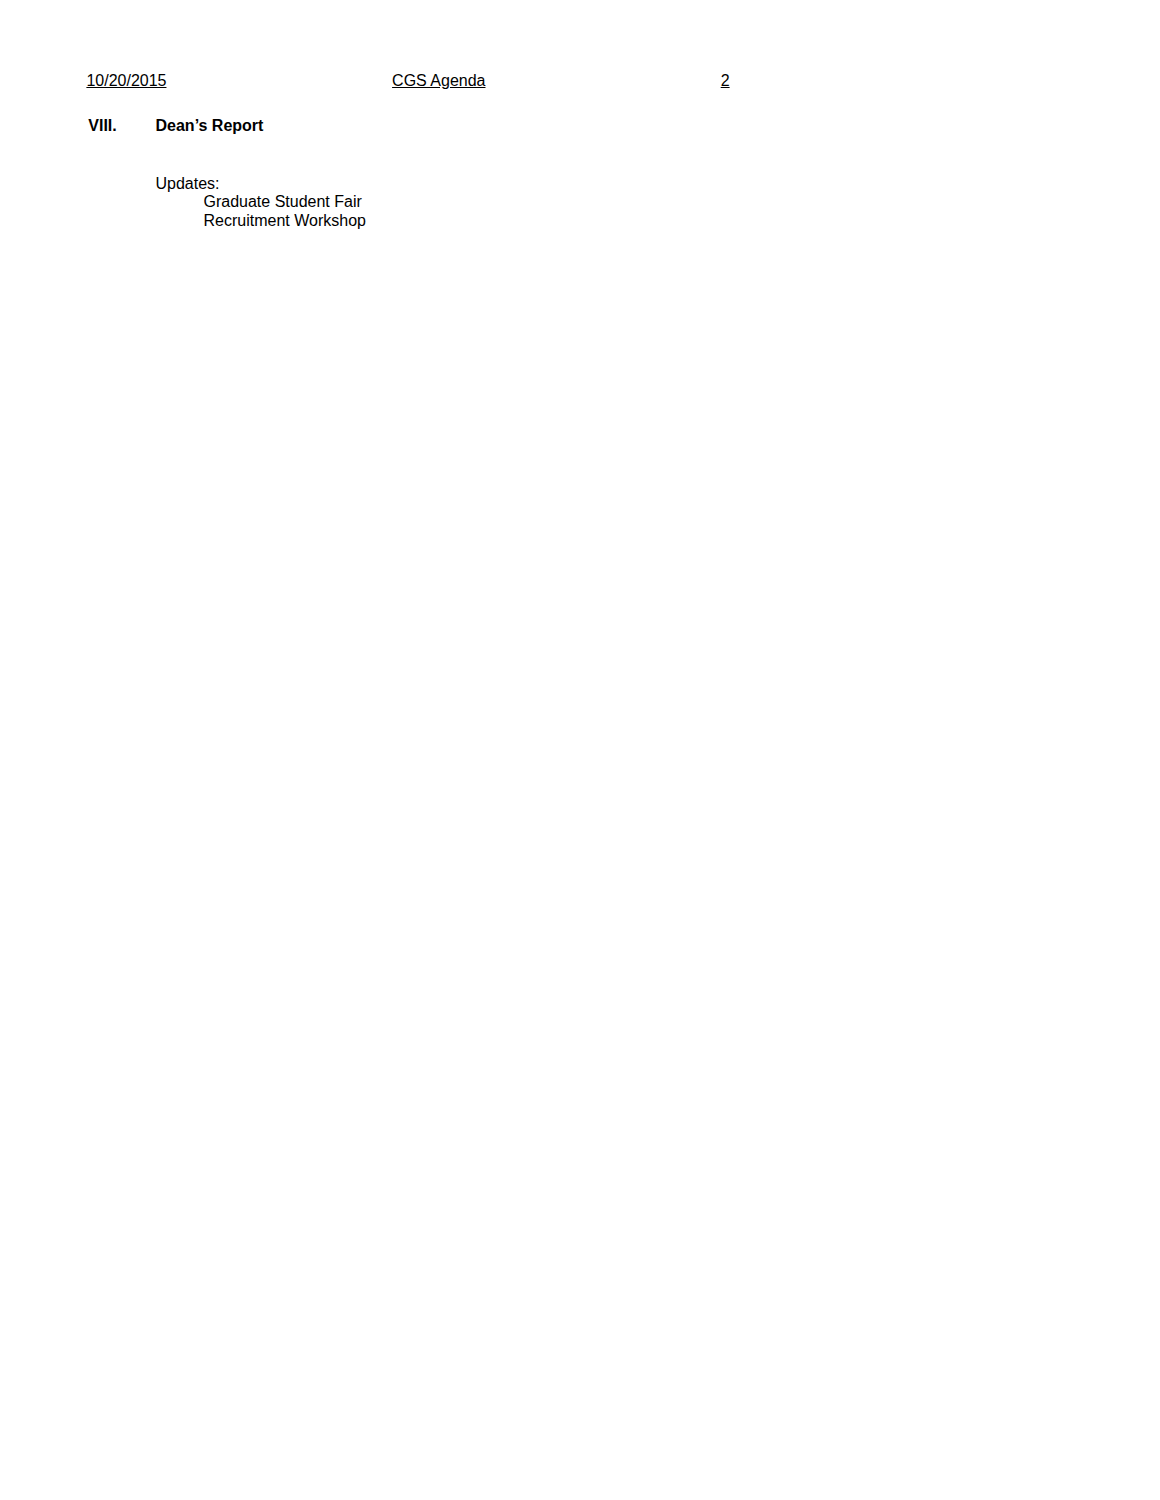10/20/2015 CGS Agenda 2
VIII. Dean’s Report
Updates:
Graduate Student Fair
Recruitment Workshop